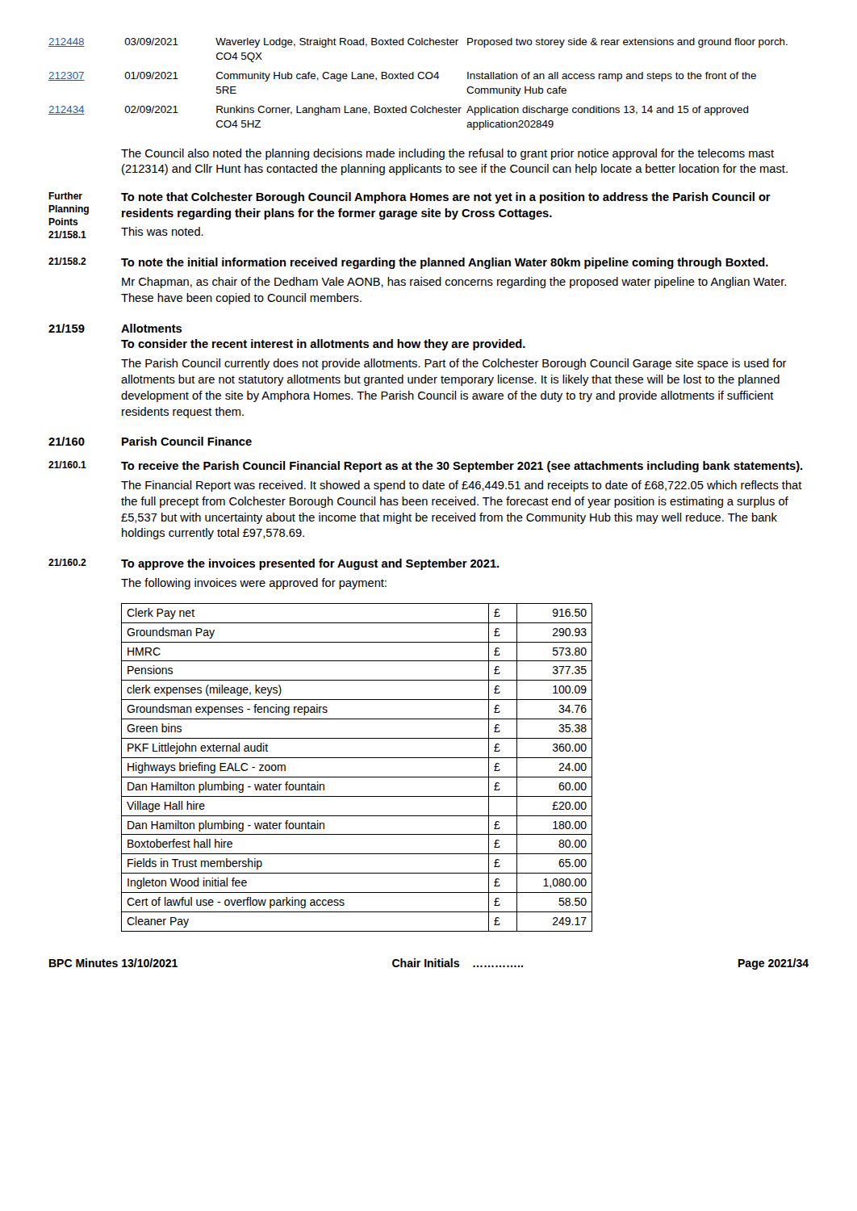| 212448 | 03/09/2021 | Waverley Lodge, Straight Road, Boxted Colchester CO4 5QX | Proposed two storey side & rear extensions and ground floor porch. |
| 212307 | 01/09/2021 | Community Hub cafe, Cage Lane, Boxted CO4 5RE | Installation of an all access ramp and steps to the front of the Community Hub cafe |
| 212434 | 02/09/2021 | Runkins Corner, Langham Lane, Boxted Colchester CO4 5HZ | Application discharge conditions 13, 14 and 15 of approved application202849 |
The Council also noted the planning decisions made including the refusal to grant prior notice approval for the telecoms mast (212314) and Cllr Hunt has contacted the planning applicants to see if the Council can help locate a better location for the mast.
Further
Planning
Points
21/158.1
To note that Colchester Borough Council Amphora Homes are not yet in a position to address the Parish Council or residents regarding their plans for the former garage site by Cross Cottages.
This was noted.
21/158.2
To note the initial information received regarding the planned Anglian Water 80km pipeline coming through Boxted.
Mr Chapman, as chair of the Dedham Vale AONB, has raised concerns regarding the proposed water pipeline to Anglian Water. These have been copied to Council members.
21/159
Allotments
To consider the recent interest in allotments and how they are provided.
The Parish Council currently does not provide allotments. Part of the Colchester Borough Council Garage site space is used for allotments but are not statutory allotments but granted under temporary license. It is likely that these will be lost to the planned development of the site by Amphora Homes. The Parish Council is aware of the duty to try and provide allotments if sufficient residents request them.
21/160
Parish Council Finance
21/160.1
To receive the Parish Council Financial Report as at the 30 September 2021 (see attachments including bank statements).
The Financial Report was received. It showed a spend to date of £46,449.51 and receipts to date of £68,722.05 which reflects that the full precept from Colchester Borough Council has been received. The forecast end of year position is estimating a surplus of £5,537 but with uncertainty about the income that might be received from the Community Hub this may well reduce. The bank holdings currently total £97,578.69.
21/160.2
To approve the invoices presented for August and September 2021.
The following invoices were approved for payment:
| Clerk Pay net | £ | 916.50 |
| Groundsman Pay | £ | 290.93 |
| HMRC | £ | 573.80 |
| Pensions | £ | 377.35 |
| clerk expenses (mileage, keys) | £ | 100.09 |
| Groundsman expenses - fencing repairs | £ | 34.76 |
| Green bins | £ | 35.38 |
| PKF Littlejohn external audit | £ | 360.00 |
| Highways briefing EALC - zoom | £ | 24.00 |
| Dan Hamilton plumbing - water fountain | £ | 60.00 |
| Village Hall hire | | £20.00 |
| Dan Hamilton plumbing - water fountain | £ | 180.00 |
| Boxtoberfest hall hire | £ | 80.00 |
| Fields in Trust membership | £ | 65.00 |
| Ingleton Wood initial fee | £ | 1,080.00 |
| Cert of lawful use - overflow parking access | £ | 58.50 |
| Cleaner Pay | £ | 249.17 |
BPC Minutes 13/10/2021
Chair Initials …………..
Page 2021/34